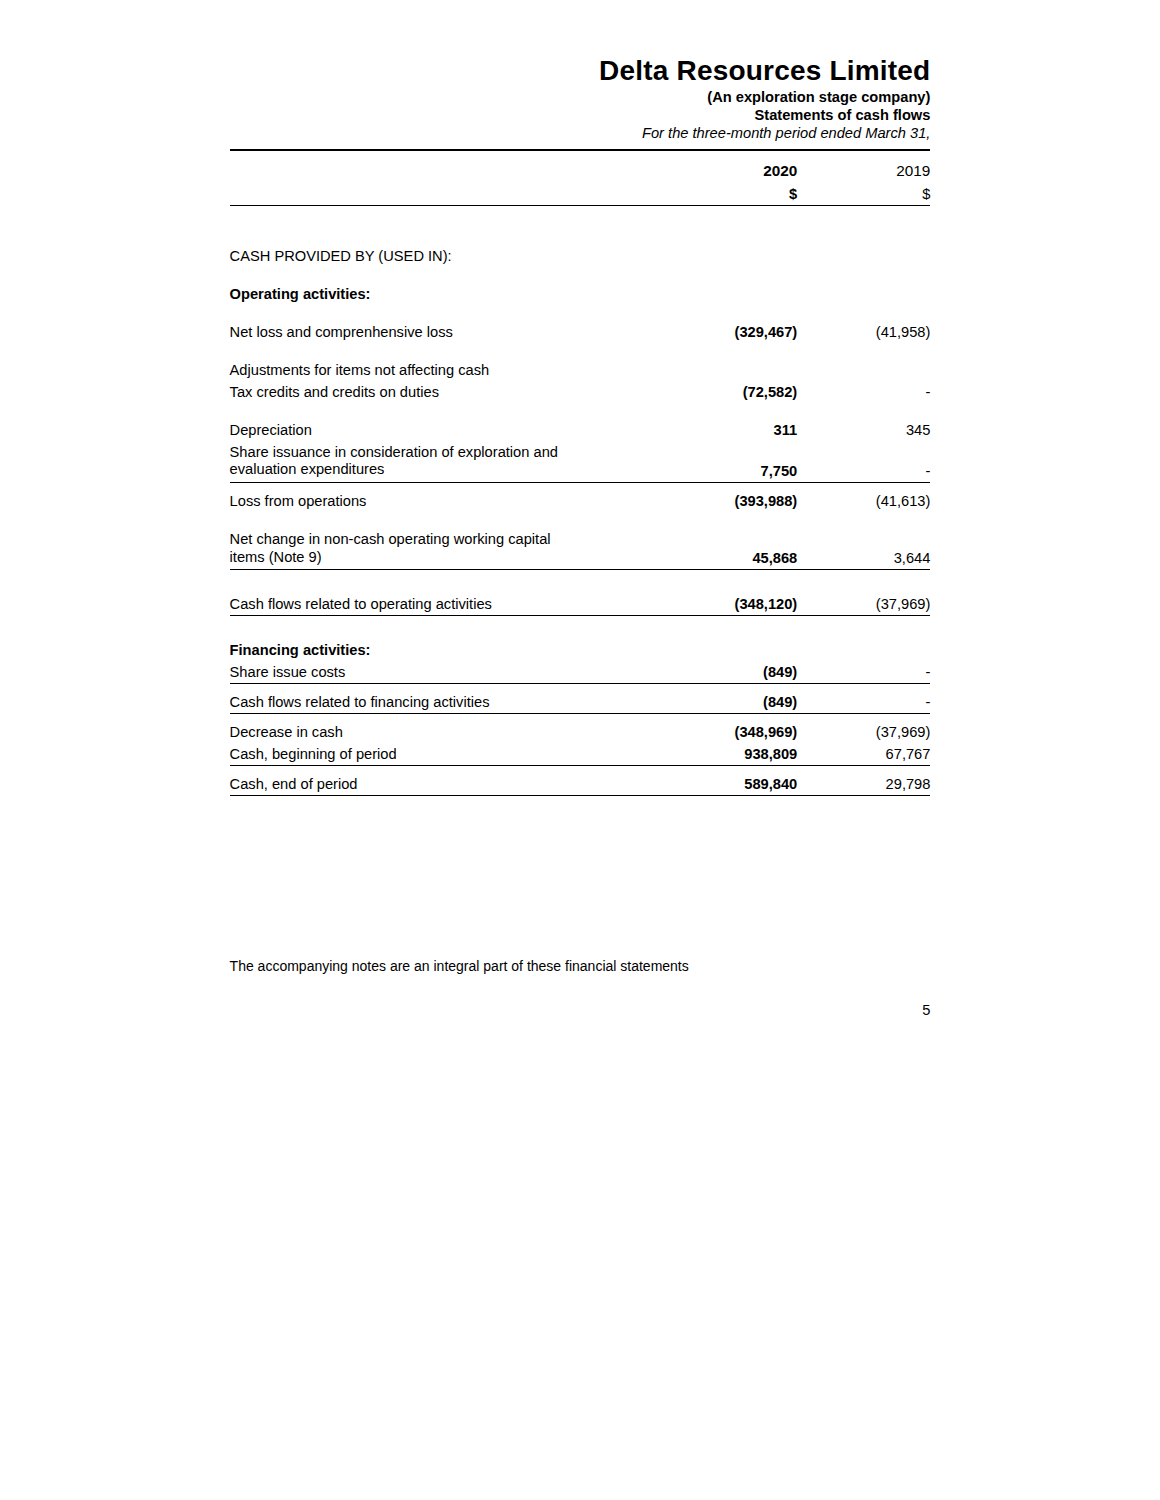Delta Resources Limited
(An exploration stage company)
Statements of cash flows
For the three-month period ended March 31,
| | 2020 | 2019 |
| | $ | $ |
| CASH PROVIDED BY (USED IN): | | |
| Operating activities: | | |
| Net loss and comprenhensive loss | (329,467) | (41,958) |
| Adjustments for items not affecting cash | | |
| Tax credits and credits on duties | (72,582) | - |
| Depreciation | 311 | 345 |
| Share issuance in consideration of exploration and evaluation expenditures | 7,750 | - |
| Loss from operations | (393,988) | (41,613) |
| Net change in non-cash operating working capital items (Note 9) | 45,868 | 3,644 |
| Cash flows related to operating activities | (348,120) | (37,969) |
| Financing activities: | | |
| Share issue costs | (849) | - |
| Cash flows related to financing activities | (849) | - |
| Decrease in cash | (348,969) | (37,969) |
| Cash, beginning of period | 938,809 | 67,767 |
| Cash, end of period | 589,840 | 29,798 |
The accompanying notes are an integral part of these financial statements
5